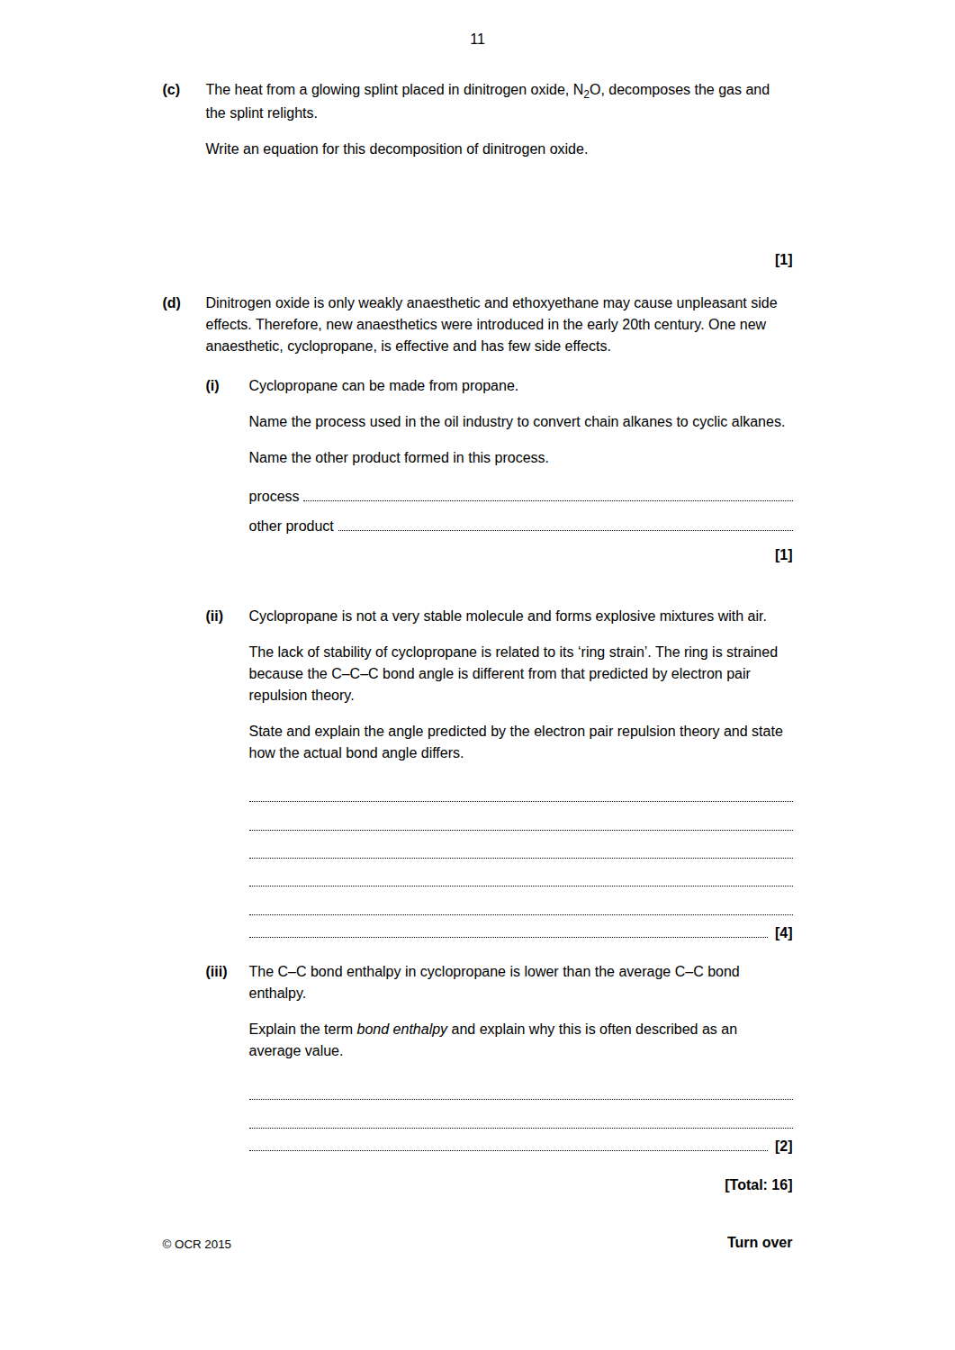11
(c)
The heat from a glowing splint placed in dinitrogen oxide, N2O, decomposes the gas and the splint relights.
Write an equation for this decomposition of dinitrogen oxide.
[1]
(d)
Dinitrogen oxide is only weakly anaesthetic and ethoxyethane may cause unpleasant side effects. Therefore, new anaesthetics were introduced in the early 20th century. One new anaesthetic, cyclopropane, is effective and has few side effects.
(i)
Cyclopropane can be made from propane.
Name the process used in the oil industry to convert chain alkanes to cyclic alkanes.
Name the other product formed in this process.
process
other product
[1]
(ii)
Cyclopropane is not a very stable molecule and forms explosive mixtures with air.
The lack of stability of cyclopropane is related to its ‘ring strain’. The ring is strained because the C–C–C bond angle is different from that predicted by electron pair repulsion theory.
State and explain the angle predicted by the electron pair repulsion theory and state how the actual bond angle differs.
[4]
(iii)
The C–C bond enthalpy in cyclopropane is lower than the average C–C bond enthalpy.
Explain the term bond enthalpy and explain why this is often described as an average value.
[2]
[Total: 16]
© OCR 2015 Turn over